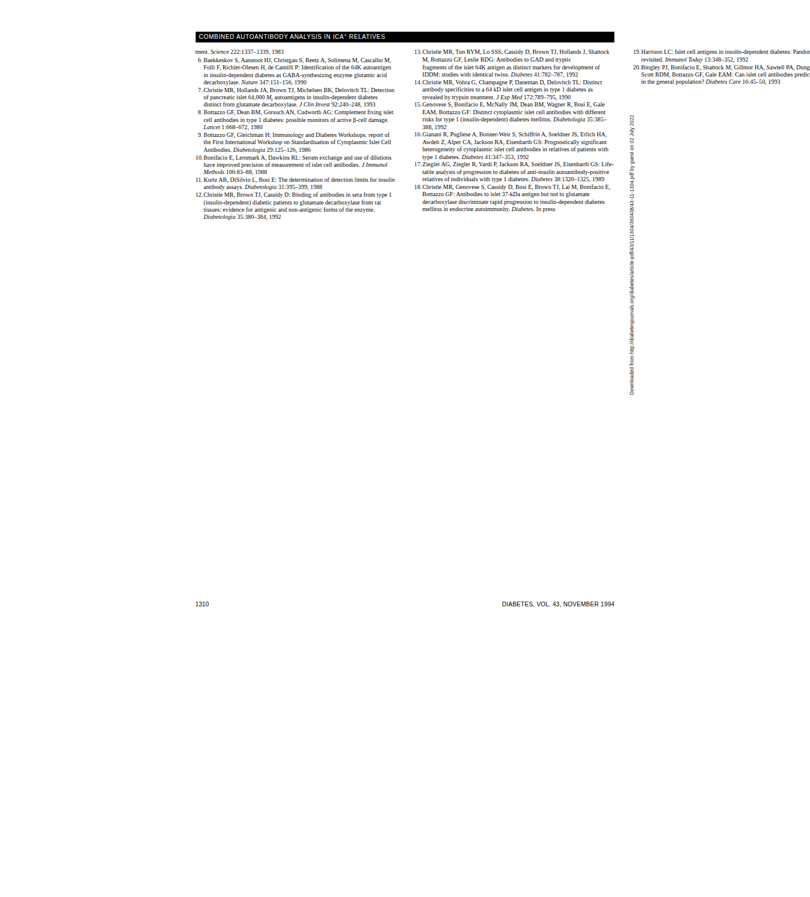COMBINED AUTOANTIBODY ANALYSIS IN ICA+ RELATIVES
ment. Science 222:1337–1339, 1983
6. Baekkeskov S, Aanstoot HJ, Christgau S, Reetz A, Solimena M, Cascalho M, Folli F, Richler-Olesen H, de Camilli P: Identification of the 64K autoantigen in insulin-dependent diabetes as GABA-synthesizing enzyme glutamic acid decarboxylase. Nature 347:151–156, 1990
7. Christie MR, Hollands JA, Brown TJ, Michelsen BK, Delovitch TL: Detection of pancreatic islet 64,000 Mr autoantigens in insulin-dependent diabetes distinct from glutamate decarboxylase. J Clin Invest 92:240–248, 1993
8. Bottazzo GF, Dean BM, Gorsuch AN, Cudworth AG: Complement fixing islet cell antibodies in type 1 diabetes: possible monitors of active β-cell damage. Lancet 1:668–672, 1980
9. Bottazzo GF, Gleichman H: Immunology and Diabetes Workshops: report of the First International Workshop on Standardisation of Cytoplasmic Islet Cell Antibodies. Diabetologia 29:125–126, 1986
10. Bonifacio E, Lernmark A, Dawkins RL: Serum exchange and use of dilutions have improved precision of measurement of islet cell antibodies. J Immunol Methods 106:83–88, 1988
11. Kurtz AB, DiSilvio L, Bosi E: The determination of detection limits for insulin antibody assays. Diabetologia 31:395–399, 1988
12. Christie MR, Brown TJ, Cassidy D: Binding of antibodies in sera from type 1 (insulin-dependent) diabetic patients to glutamate decarboxylase from rat tissues: evidence for antigenic and non-antigenic forms of the enzyme. Diabetologia 35:380–384, 1992
13. Christie MR, Tun RYM, Lo SSS, Cassidy D, Brown TJ, Hollands J, Shattock M, Bottazzo GF, Leslie RDG: Antibodies to GAD and tryptic
fragments of the islet 64K antigen as distinct markers for development of IDDM: studies with identical twins. Diabetes 41:782–787, 1992
14. Christie MR, Vohra G, Champagne P, Daneman D, Delovitch TL: Distinct antibody specificities to a 64 kD islet cell antigen in type 1 diabetes as revealed by trypsin treatment. J Exp Med 172:789–795, 1990
15. Genovese S, Bonifacio E, McNally JM, Dean BM, Wagner R, Bosi E, Gale EAM, Bottazzo GF: Distinct cytoplasmic islet cell antibodies with different risks for type 1 (insulin-dependent) diabetes mellitus. Diabetologia 35:385–388, 1992
16. Gianani R, Pugliese A, Bonner-Weir S, Schiffrin A, Soeldner JS, Erlich HA, Awdeh Z, Alper CA, Jackson RA, Eisenbarth GS: Prognostically significant heterogeneity of cytoplasmic islet cell antibodies in relatives of patients with type 1 diabetes. Diabetes 41:347–353, 1992
17. Ziegler AG, Ziegler R, Vardi P, Jackson RA, Soeldner JS, Eisenbarth GS: Life-table analysis of progression to diabetes of anti-insulin autoantibody-positive relatives of individuals with type 1 diabetes. Diabetes 38:1320–1325, 1989
18. Christie MR, Genovese S, Cassidy D, Bosi E, Brown TJ, Lai M, Bonifacio E, Bottazzo GF: Antibodies to islet 37-kDa antigen but not to glutamate decarboxylase discriminate rapid progression to insulin-dependent diabetes mellitus in endocrine autoimmunity. Diabetes. In press
19. Harrison LC: Islet cell antigens in insulin-dependent diabetes: Pandora's box revisited. Immunol Today 13:348–352, 1992
20. Bingley PJ, Bonifacio E, Shattock M, Gillmor HA, Sawtell PA, Dunger DB, Scott RDM, Bottazzo GF, Gale EAM: Can islet cell antibodies predict IDDM in the general population? Diabetes Care 16:45–50, 1993
Downloaded from http://diabetesjournals.org/diabetes/article-pdf/43/11/1304/360438/43-11-1304.pdf by guest on 02 July 2022
1310 DIABETES, VOL. 43, NOVEMBER 1994